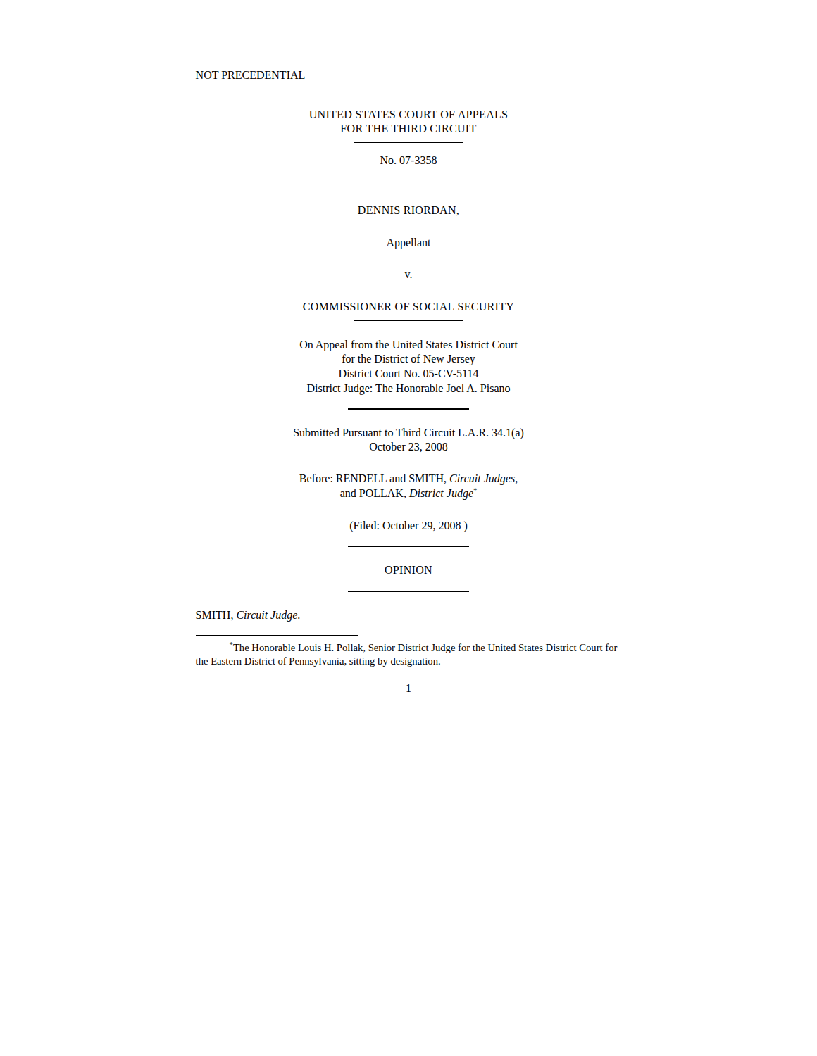NOT PRECEDENTIAL
UNITED STATES COURT OF APPEALS
FOR THE THIRD CIRCUIT
No. 07-3358
_____________
DENNIS RIORDAN,
Appellant
v.
COMMISSIONER OF SOCIAL SECURITY
On Appeal from the United States District Court
for the District of New Jersey
District Court No. 05-CV-5114
District Judge: The Honorable Joel A. Pisano
Submitted Pursuant to Third Circuit L.A.R. 34.1(a)
October 23, 2008
Before: RENDELL and SMITH, Circuit Judges,
and POLLAK, District Judge*
(Filed: October 29, 2008 )
OPINION
SMITH, Circuit Judge.
*The Honorable Louis H. Pollak, Senior District Judge for the United States District Court for the Eastern District of Pennsylvania, sitting by designation.
1